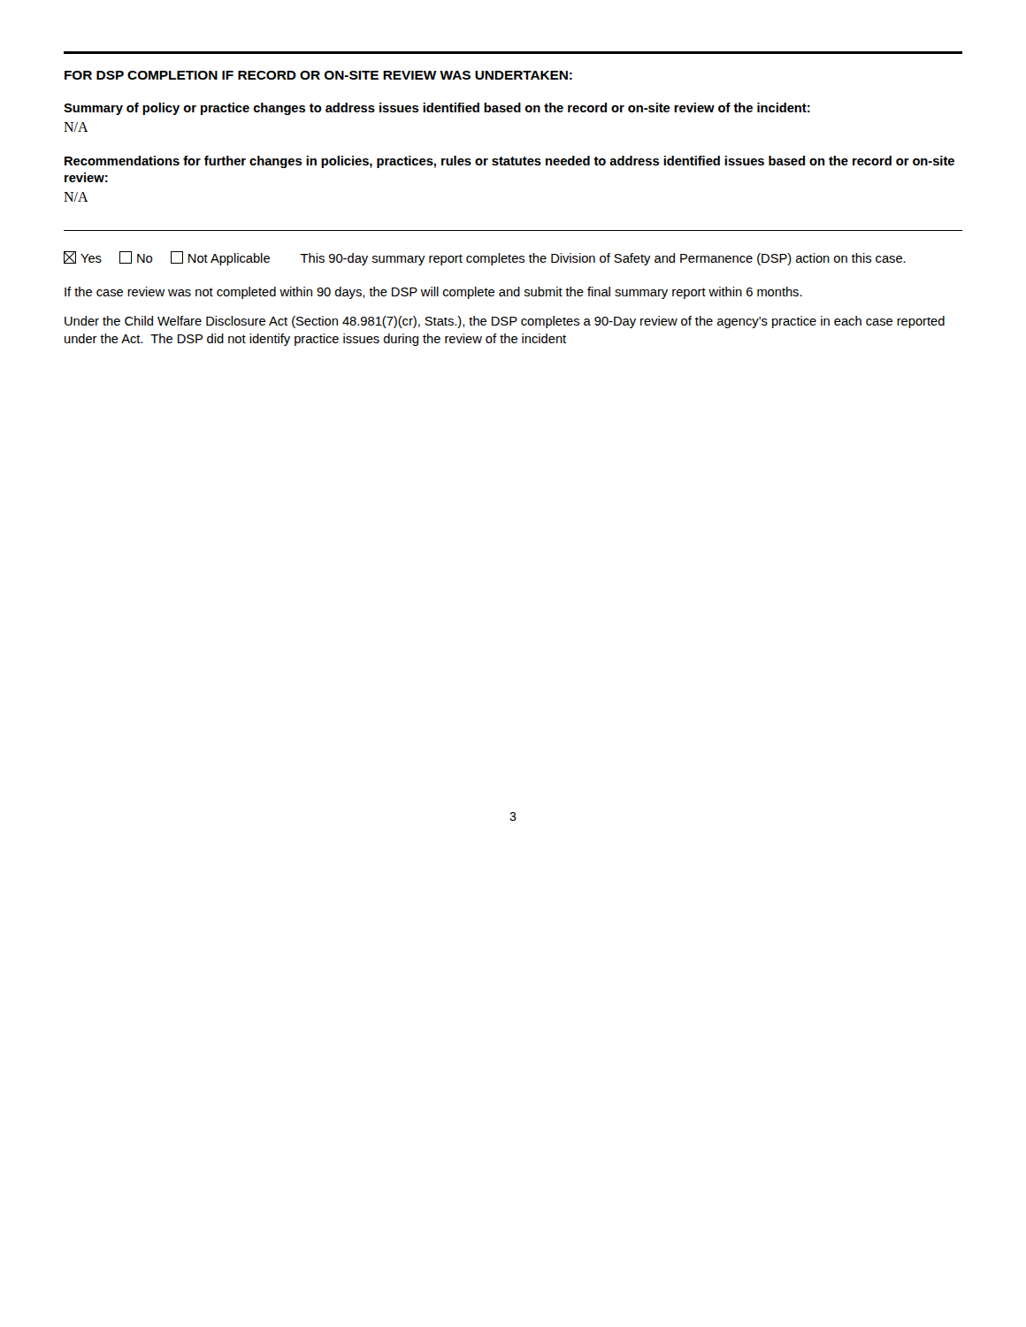FOR DSP COMPLETION IF RECORD OR ON-SITE REVIEW WAS UNDERTAKEN:
Summary of policy or practice changes to address issues identified based on the record or on-site review of the incident:
N/A
Recommendations for further changes in policies, practices, rules or statutes needed to address identified issues based on the record or on-site review:
N/A
Yes No Not Applicable
This 90-day summary report completes the Division of Safety and Permanence (DSP) action on this case.
If the case review was not completed within 90 days, the DSP will complete and submit the final summary report within 6 months.
Under the Child Welfare Disclosure Act (Section 48.981(7)(cr), Stats.), the DSP completes a 90-Day review of the agency’s practice in each case reported under the Act. The DSP did not identify practice issues during the review of the incident
3